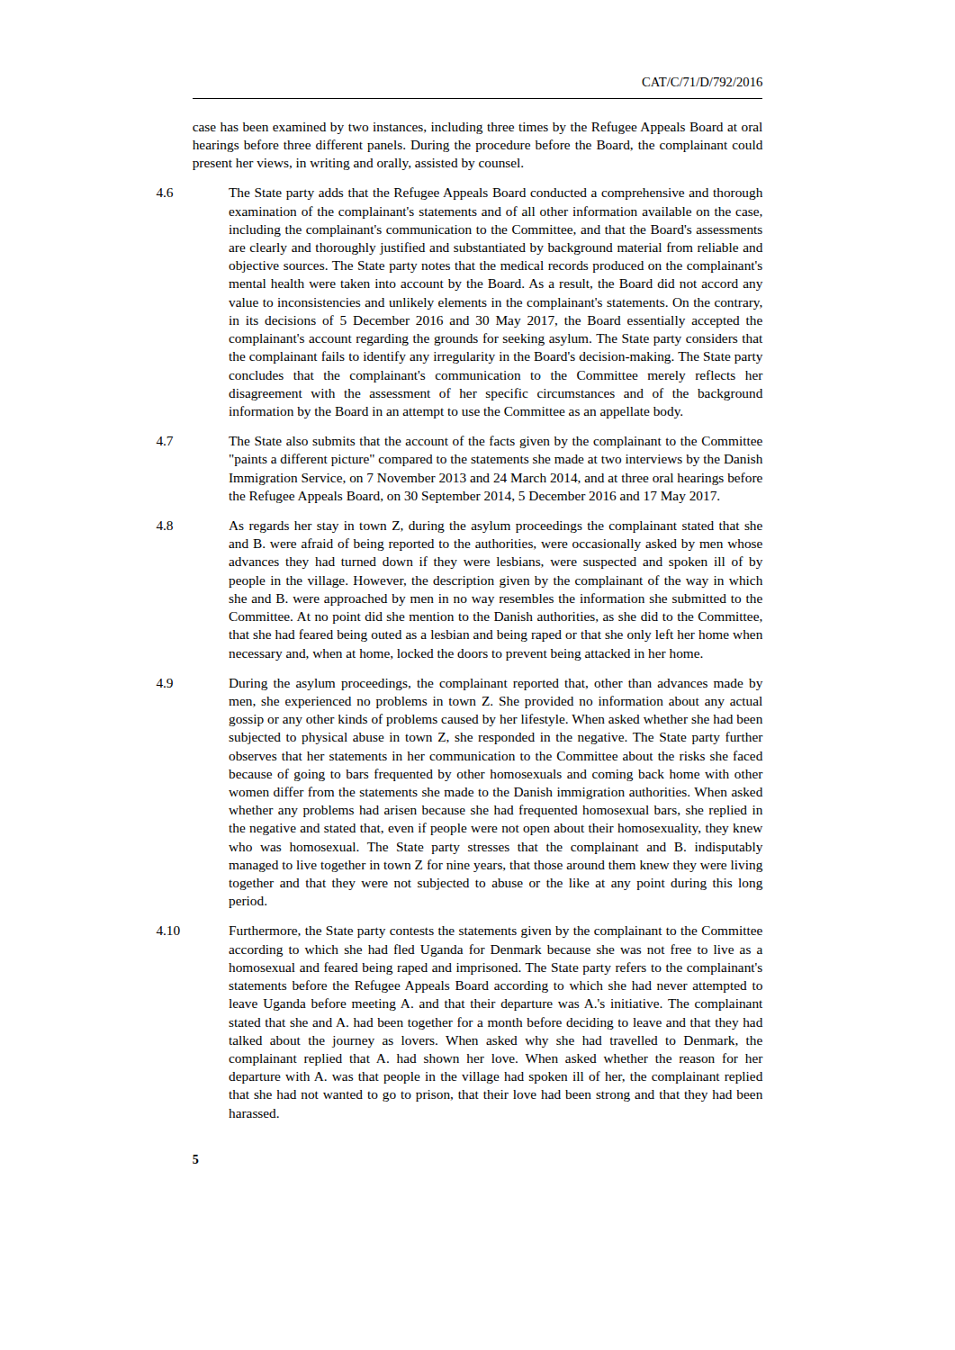CAT/C/71/D/792/2016
case has been examined by two instances, including three times by the Refugee Appeals Board at oral hearings before three different panels. During the procedure before the Board, the complainant could present her views, in writing and orally, assisted by counsel.
4.6 The State party adds that the Refugee Appeals Board conducted a comprehensive and thorough examination of the complainant's statements and of all other information available on the case, including the complainant's communication to the Committee, and that the Board's assessments are clearly and thoroughly justified and substantiated by background material from reliable and objective sources. The State party notes that the medical records produced on the complainant's mental health were taken into account by the Board. As a result, the Board did not accord any value to inconsistencies and unlikely elements in the complainant's statements. On the contrary, in its decisions of 5 December 2016 and 30 May 2017, the Board essentially accepted the complainant's account regarding the grounds for seeking asylum. The State party considers that the complainant fails to identify any irregularity in the Board's decision-making. The State party concludes that the complainant's communication to the Committee merely reflects her disagreement with the assessment of her specific circumstances and of the background information by the Board in an attempt to use the Committee as an appellate body.
4.7 The State also submits that the account of the facts given by the complainant to the Committee "paints a different picture" compared to the statements she made at two interviews by the Danish Immigration Service, on 7 November 2013 and 24 March 2014, and at three oral hearings before the Refugee Appeals Board, on 30 September 2014, 5 December 2016 and 17 May 2017.
4.8 As regards her stay in town Z, during the asylum proceedings the complainant stated that she and B. were afraid of being reported to the authorities, were occasionally asked by men whose advances they had turned down if they were lesbians, were suspected and spoken ill of by people in the village. However, the description given by the complainant of the way in which she and B. were approached by men in no way resembles the information she submitted to the Committee. At no point did she mention to the Danish authorities, as she did to the Committee, that she had feared being outed as a lesbian and being raped or that she only left her home when necessary and, when at home, locked the doors to prevent being attacked in her home.
4.9 During the asylum proceedings, the complainant reported that, other than advances made by men, she experienced no problems in town Z. She provided no information about any actual gossip or any other kinds of problems caused by her lifestyle. When asked whether she had been subjected to physical abuse in town Z, she responded in the negative. The State party further observes that her statements in her communication to the Committee about the risks she faced because of going to bars frequented by other homosexuals and coming back home with other women differ from the statements she made to the Danish immigration authorities. When asked whether any problems had arisen because she had frequented homosexual bars, she replied in the negative and stated that, even if people were not open about their homosexuality, they knew who was homosexual. The State party stresses that the complainant and B. indisputably managed to live together in town Z for nine years, that those around them knew they were living together and that they were not subjected to abuse or the like at any point during this long period.
4.10 Furthermore, the State party contests the statements given by the complainant to the Committee according to which she had fled Uganda for Denmark because she was not free to live as a homosexual and feared being raped and imprisoned. The State party refers to the complainant's statements before the Refugee Appeals Board according to which she had never attempted to leave Uganda before meeting A. and that their departure was A.'s initiative. The complainant stated that she and A. had been together for a month before deciding to leave and that they had talked about the journey as lovers. When asked why she had travelled to Denmark, the complainant replied that A. had shown her love. When asked whether the reason for her departure with A. was that people in the village had spoken ill of her, the complainant replied that she had not wanted to go to prison, that their love had been strong and that they had been harassed.
5